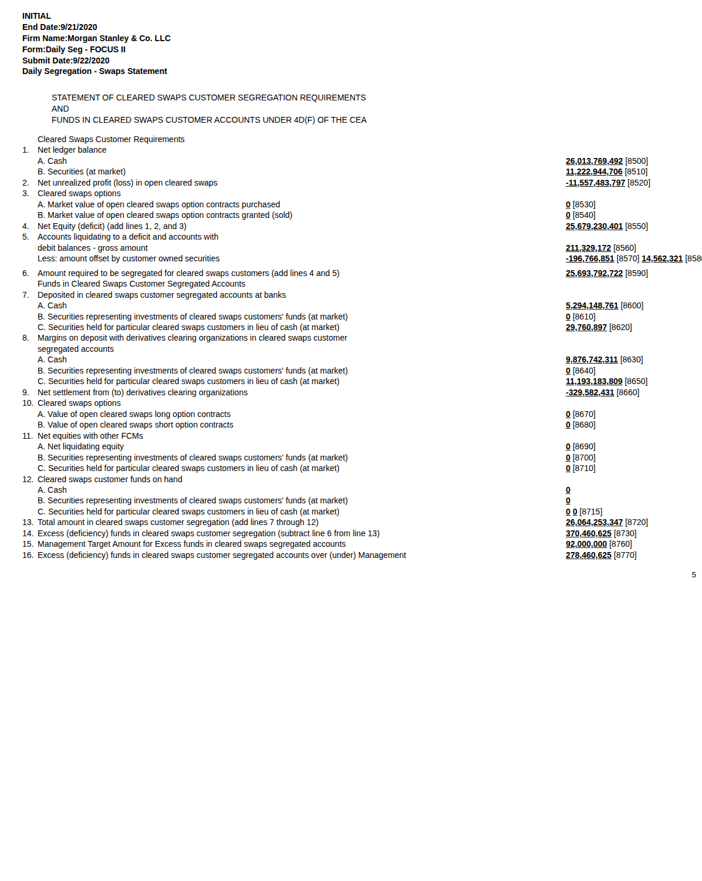INITIAL
End Date:9/21/2020
Firm Name:Morgan Stanley & Co. LLC
Form:Daily Seg - FOCUS II
Submit Date:9/22/2020
Daily Segregation - Swaps Statement
STATEMENT OF CLEARED SWAPS CUSTOMER SEGREGATION REQUIREMENTS
AND
FUNDS IN CLEARED SWAPS CUSTOMER ACCOUNTS UNDER 4D(F) OF THE CEA
| | Cleared Swaps Customer Requirements | |
| 1. | Net ledger balance | |
| | A. Cash | 26,013,769,492 [8500] |
| | B. Securities (at market) | 11,222,944,706 [8510] |
| 2. | Net unrealized profit (loss) in open cleared swaps | -11,557,483,797 [8520] |
| 3. | Cleared swaps options | |
| | A. Market value of open cleared swaps option contracts purchased | 0 [8530] |
| | B. Market value of open cleared swaps option contracts granted (sold) | 0 [8540] |
| 4. | Net Equity (deficit) (add lines 1, 2, and 3) | 25,679,230,401 [8550] |
| 5. | Accounts liquidating to a deficit and accounts with | |
| | debit balances - gross amount | 211,329,172 [8560] |
| | Less: amount offset by customer owned securities | -196,766,851 [8570] 14,562,321 [8580] |
| 6. | Amount required to be segregated for cleared swaps customers (add lines 4 and 5) | 25,693,792,722 [8590] |
| | Funds in Cleared Swaps Customer Segregated Accounts | |
| 7. | Deposited in cleared swaps customer segregated accounts at banks | |
| | A. Cash | 5,294,148,761 [8600] |
| | B. Securities representing investments of cleared swaps customers' funds (at market) | 0 [8610] |
| | C. Securities held for particular cleared swaps customers in lieu of cash (at market) | 29,760,897 [8620] |
| 8. | Margins on deposit with derivatives clearing organizations in cleared swaps customer | |
| | segregated accounts | |
| | A. Cash | 9,876,742,311 [8630] |
| | B. Securities representing investments of cleared swaps customers' funds (at market) | 0 [8640] |
| | C. Securities held for particular cleared swaps customers in lieu of cash (at market) | 11,193,183,809 [8650] |
| 9. | Net settlement from (to) derivatives clearing organizations | -329,582,431 [8660] |
| 10. | Cleared swaps options | |
| | A. Value of open cleared swaps long option contracts | 0 [8670] |
| | B. Value of open cleared swaps short option contracts | 0 [8680] |
| 11. | Net equities with other FCMs | |
| | A. Net liquidating equity | 0 [8690] |
| | B. Securities representing investments of cleared swaps customers' funds (at market) | 0 [8700] |
| | C. Securities held for particular cleared swaps customers in lieu of cash (at market) | 0 [8710] |
| 12. | Cleared swaps customer funds on hand | |
| | A. Cash | 0 |
| | B. Securities representing investments of cleared swaps customers' funds (at market) | 0 |
| | C. Securities held for particular cleared swaps customers in lieu of cash (at market) | 0 0 [8715] |
| 13. | Total amount in cleared swaps customer segregation (add lines 7 through 12) | 26,064,253,347 [8720] |
| 14. | Excess (deficiency) funds in cleared swaps customer segregation (subtract line 6 from line 13) | 370,460,625 [8730] |
| 15. | Management Target Amount for Excess funds in cleared swaps segregated accounts | 92,000,000 [8760] |
| 16. | Excess (deficiency) funds in cleared swaps customer segregated accounts over (under) Management | 278,460,625 [8770] |
5